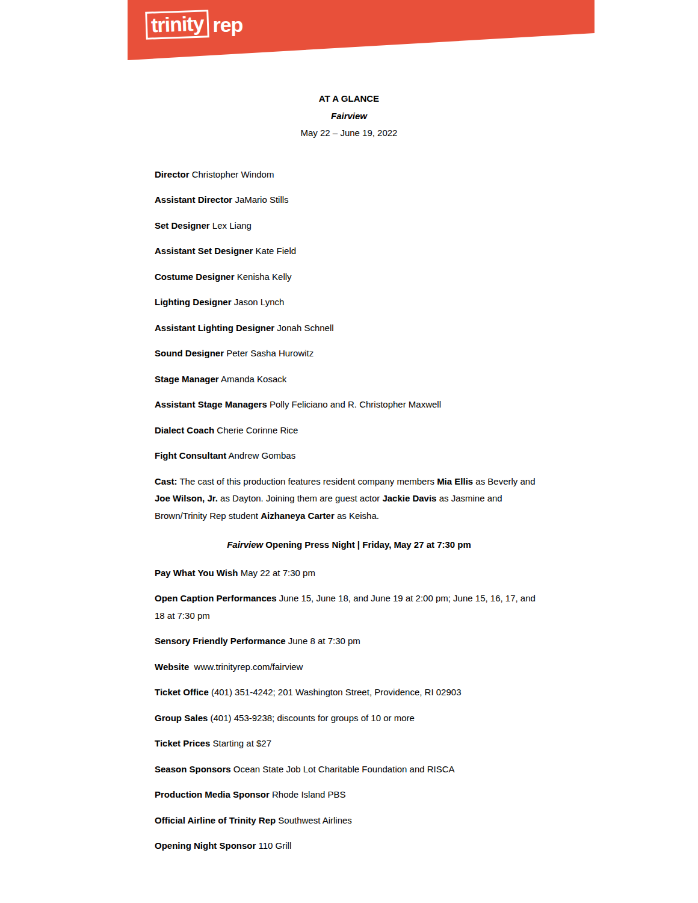trinity
rep
AT A GLANCE
Fairview
May 22 – June 19, 2022
Director Christopher Windom
Assistant Director JaMario Stills
Set Designer Lex Liang
Assistant Set Designer Kate Field
Costume Designer Kenisha Kelly
Lighting Designer Jason Lynch
Assistant Lighting Designer Jonah Schnell
Sound Designer Peter Sasha Hurowitz
Stage Manager Amanda Kosack
Assistant Stage Managers Polly Feliciano and R. Christopher Maxwell
Dialect Coach Cherie Corinne Rice
Fight Consultant Andrew Gombas
Cast: The cast of this production features resident company members Mia Ellis as Beverly and Joe Wilson, Jr. as Dayton. Joining them are guest actor Jackie Davis as Jasmine and Brown/Trinity Rep student Aizhaneya Carter as Keisha.
Fairview Opening Press Night | Friday, May 27 at 7:30 pm
Pay What You Wish May 22 at 7:30 pm
Open Caption Performances June 15, June 18, and June 19 at 2:00 pm; June 15, 16, 17, and 18 at 7:30 pm
Sensory Friendly Performance June 8 at 7:30 pm
Website www.trinityrep.com/fairview
Ticket Office (401) 351-4242; 201 Washington Street, Providence, RI 02903
Group Sales (401) 453-9238; discounts for groups of 10 or more
Ticket Prices Starting at $27
Season Sponsors Ocean State Job Lot Charitable Foundation and RISCA
Production Media Sponsor Rhode Island PBS
Official Airline of Trinity Rep Southwest Airlines
Opening Night Sponsor 110 Grill